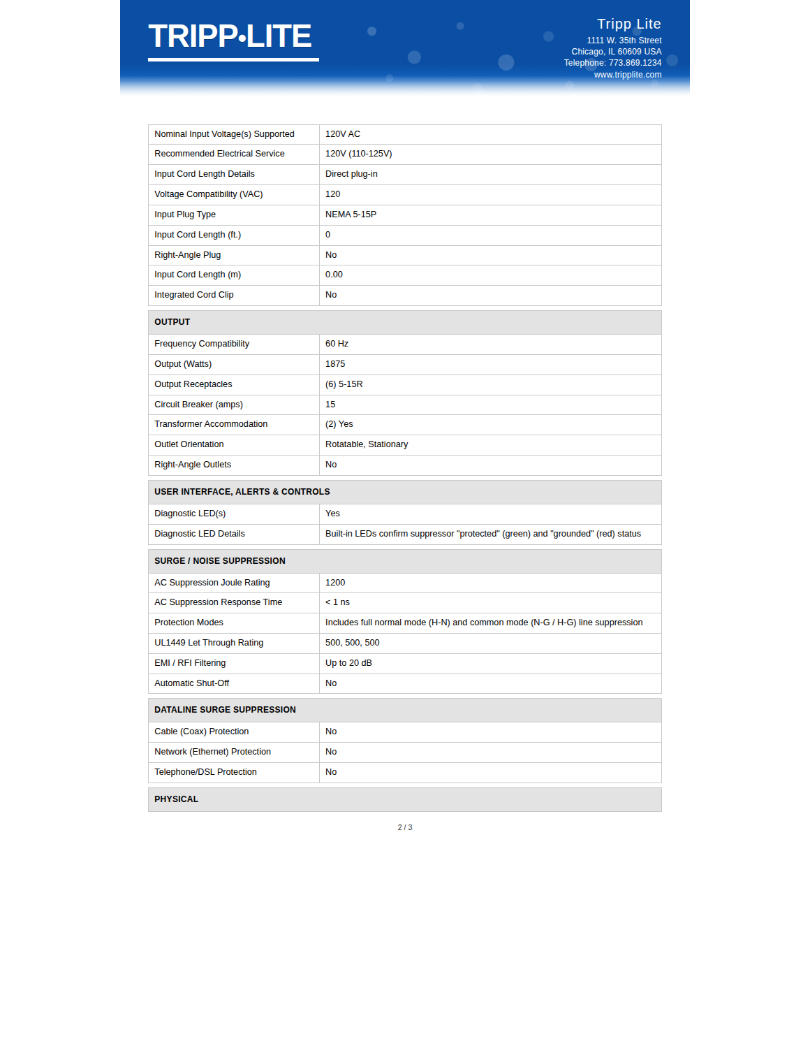TRIPP•LITE
Tripp Lite
1111 W. 35th Street
Chicago, IL 60609 USA
Telephone: 773.869.1234
www.tripplite.com
| Nominal Input Voltage(s) Supported | 120V AC |
| Recommended Electrical Service | 120V (110-125V) |
| Input Cord Length Details | Direct plug-in |
| Voltage Compatibility (VAC) | 120 |
| Input Plug Type | NEMA 5-15P |
| Input Cord Length (ft.) | 0 |
| Right-Angle Plug | No |
| Input Cord Length (m) | 0.00 |
| Integrated Cord Clip | No |
| OUTPUT |
| Frequency Compatibility | 60 Hz |
| Output (Watts) | 1875 |
| Output Receptacles | (6) 5-15R |
| Circuit Breaker (amps) | 15 |
| Transformer Accommodation | (2) Yes |
| Outlet Orientation | Rotatable, Stationary |
| Right-Angle Outlets | No |
| USER INTERFACE, ALERTS & CONTROLS |
| Diagnostic LED(s) | Yes |
| Diagnostic LED Details | Built-in LEDs confirm suppressor "protected" (green) and "grounded" (red) status |
| SURGE / NOISE SUPPRESSION |
| AC Suppression Joule Rating | 1200 |
| AC Suppression Response Time | < 1 ns |
| Protection Modes | Includes full normal mode (H-N) and common mode (N-G / H-G) line suppression |
| UL1449 Let Through Rating | 500, 500, 500 |
| EMI / RFI Filtering | Up to 20 dB |
| Automatic Shut-Off | No |
| DATALINE SURGE SUPPRESSION |
| Cable (Coax) Protection | No |
| Network (Ethernet) Protection | No |
| Telephone/DSL Protection | No |
| PHYSICAL |
2 / 3